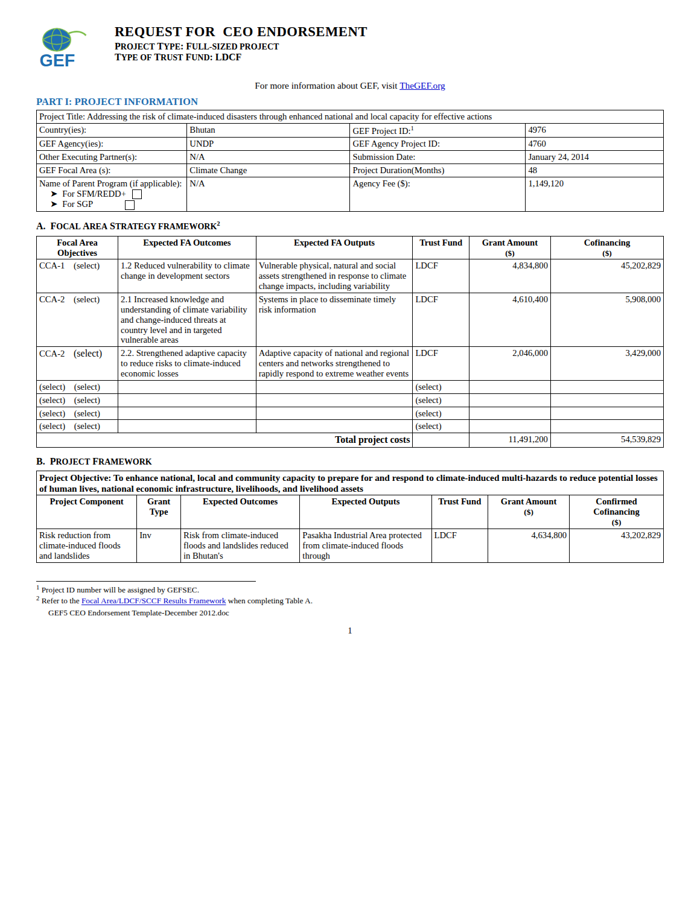GEF
REQUEST FOR CEO ENDORSEMENT
PROJECT TYPE: FULL-SIZED PROJECT
TYPE OF TRUST FUND: LDCF
For more information about GEF, visit TheGEF.org
PART I: PROJECT INFORMATION
| Project Title: Addressing the risk of climate-induced disasters through enhanced national and local capacity for effective actions |
| Country(ies): | Bhutan | GEF Project ID: 1 | 4976 |
| GEF Agency(ies): | UNDP | GEF Agency Project ID: | 4760 |
| Other Executing Partner(s): | N/A | Submission Date: | January 24, 2014 |
| GEF Focal Area (s): | Climate Change | Project Duration(Months) | 48 |
| Name of Parent Program (if applicable): ➤ For SFM/REDD+ ➤ For SGP | N/A | Agency Fee ($): | 1,149,120 |
A. FOCAL AREA STRATEGY FRAMEWORK2
| Focal Area Objectives | Expected FA Outcomes | Expected FA Outputs | Trust Fund | Grant Amount ($) | Cofinancing ($) |
| --- | --- | --- | --- | --- | --- |
| CCA-1 (select) | 1.2 Reduced vulnerability to climate change in development sectors | Vulnerable physical, natural and social assets strengthened in response to climate change impacts, including variability | LDCF | 4,834,800 | 45,202,829 |
| CCA-2 (select) | 2.1 Increased knowledge and understanding of climate variability and change-induced threats at country level and in targeted vulnerable areas | Systems in place to disseminate timely risk information | LDCF | 4,610,400 | 5,908,000 |
| CCA-2 (select) | 2.2. Strengthened adaptive capacity to reduce risks to climate-induced economic losses | Adaptive capacity of national and regional centers and networks strengthened to rapidly respond to extreme weather events | LDCF | 2,046,000 | 3,429,000 |
| (select) (select) | | | (select) | | |
| (select) (select) | | | (select) | | |
| (select) (select) | | | (select) | | |
| (select) (select) | | | (select) | | |
| Total project costs | | 11,491,200 | 54,539,829 |
B. PROJECT FRAMEWORK
| Project Objective: To enhance national, local and community capacity to prepare for and respond to climate-induced multi-hazards to reduce potential losses of human lives, national economic infrastructure, livelihoods, and livelihood assets |
| Project Component | Grant Type | Expected Outcomes | Expected Outputs | Trust Fund | Grant Amount ($) | Confirmed Cofinancing ($) |
| Risk reduction from climate-induced floods and landslides | Inv | Risk from climate-induced floods and landslides reduced in Bhutan's | Pasakha Industrial Area protected from climate-induced floods through | LDCF | 4,634,800 | 43,202,829 |
1 Project ID number will be assigned by GEFSEC.
2 Refer to the Focal Area/LDCF/SCCF Results Framework when completing Table A.
GEF5 CEO Endorsement Template-December 2012.doc
1